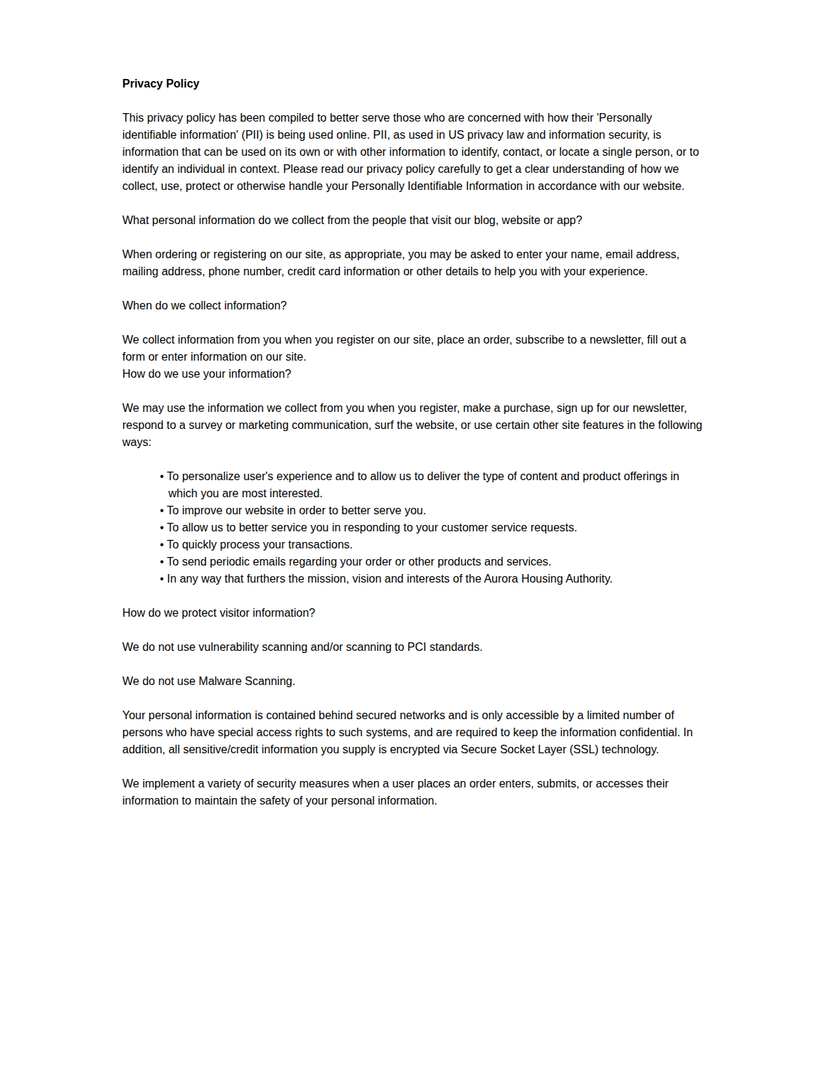Privacy Policy
This privacy policy has been compiled to better serve those who are concerned with how their 'Personally identifiable information' (PII) is being used online. PII, as used in US privacy law and information security, is information that can be used on its own or with other information to identify, contact, or locate a single person, or to identify an individual in context. Please read our privacy policy carefully to get a clear understanding of how we collect, use, protect or otherwise handle your Personally Identifiable Information in accordance with our website.
What personal information do we collect from the people that visit our blog, website or app?
When ordering or registering on our site, as appropriate, you may be asked to enter your name, email address, mailing address, phone number, credit card information or other details to help you with your experience.
When do we collect information?
We collect information from you when you register on our site, place an order, subscribe to a newsletter, fill out a form or enter information on our site.
How do we use your information?
We may use the information we collect from you when you register, make a purchase, sign up for our newsletter, respond to a survey or marketing communication, surf the website, or use certain other site features in the following ways:
• To personalize user's experience and to allow us to deliver the type of content and product offerings in which you are most interested.
• To improve our website in order to better serve you.
• To allow us to better service you in responding to your customer service requests.
• To quickly process your transactions.
• To send periodic emails regarding your order or other products and services.
• In any way that furthers the mission, vision and interests of the Aurora Housing Authority.
How do we protect visitor information?
We do not use vulnerability scanning and/or scanning to PCI standards.
We do not use Malware Scanning.
Your personal information is contained behind secured networks and is only accessible by a limited number of persons who have special access rights to such systems, and are required to keep the information confidential. In addition, all sensitive/credit information you supply is encrypted via Secure Socket Layer (SSL) technology.
We implement a variety of security measures when a user places an order enters, submits, or accesses their information to maintain the safety of your personal information.